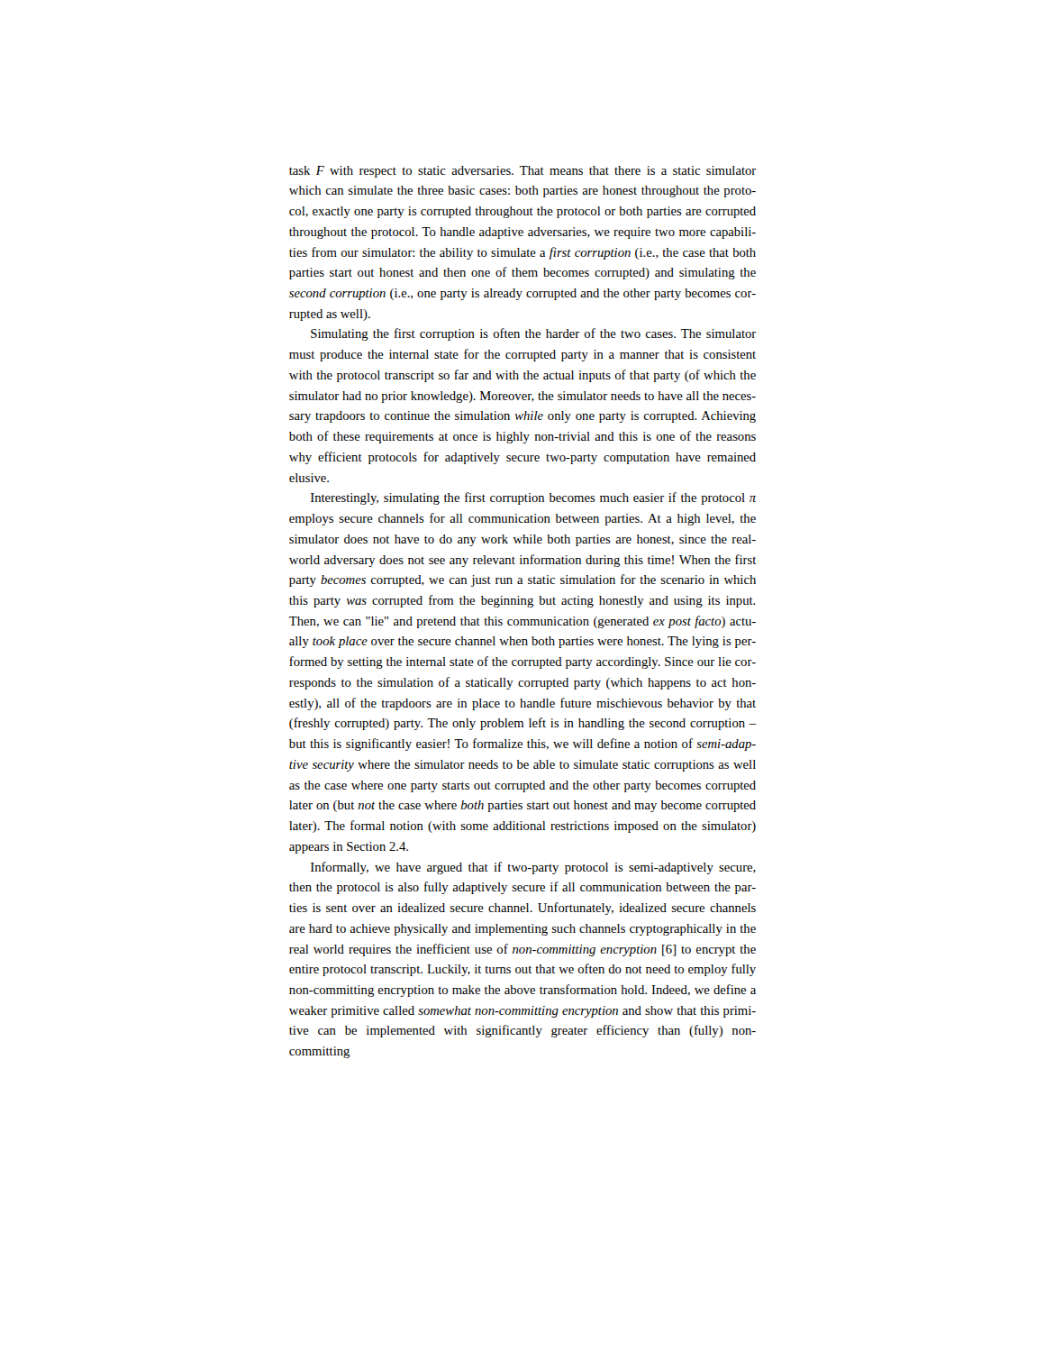task F with respect to static adversaries. That means that there is a static simulator which can simulate the three basic cases: both parties are honest throughout the protocol, exactly one party is corrupted throughout the protocol or both parties are corrupted throughout the protocol. To handle adaptive adversaries, we require two more capabilities from our simulator: the ability to simulate a first corruption (i.e., the case that both parties start out honest and then one of them becomes corrupted) and simulating the second corruption (i.e., one party is already corrupted and the other party becomes corrupted as well).
Simulating the first corruption is often the harder of the two cases. The simulator must produce the internal state for the corrupted party in a manner that is consistent with the protocol transcript so far and with the actual inputs of that party (of which the simulator had no prior knowledge). Moreover, the simulator needs to have all the necessary trapdoors to continue the simulation while only one party is corrupted. Achieving both of these requirements at once is highly non-trivial and this is one of the reasons why efficient protocols for adaptively secure two-party computation have remained elusive.
Interestingly, simulating the first corruption becomes much easier if the protocol π employs secure channels for all communication between parties. At a high level, the simulator does not have to do any work while both parties are honest, since the real-world adversary does not see any relevant information during this time! When the first party becomes corrupted, we can just run a static simulation for the scenario in which this party was corrupted from the beginning but acting honestly and using its input. Then, we can "lie" and pretend that this communication (generated ex post facto) actually took place over the secure channel when both parties were honest. The lying is performed by setting the internal state of the corrupted party accordingly. Since our lie corresponds to the simulation of a statically corrupted party (which happens to act honestly), all of the trapdoors are in place to handle future mischievous behavior by that (freshly corrupted) party. The only problem left is in handling the second corruption – but this is significantly easier! To formalize this, we will define a notion of semi-adaptive security where the simulator needs to be able to simulate static corruptions as well as the case where one party starts out corrupted and the other party becomes corrupted later on (but not the case where both parties start out honest and may become corrupted later). The formal notion (with some additional restrictions imposed on the simulator) appears in Section 2.4.
Informally, we have argued that if two-party protocol is semi-adaptively secure, then the protocol is also fully adaptively secure if all communication between the parties is sent over an idealized secure channel. Unfortunately, idealized secure channels are hard to achieve physically and implementing such channels cryptographically in the real world requires the inefficient use of non-committing encryption [6] to encrypt the entire protocol transcript. Luckily, it turns out that we often do not need to employ fully non-committing encryption to make the above transformation hold. Indeed, we define a weaker primitive called somewhat non-committing encryption and show that this primitive can be implemented with significantly greater efficiency than (fully) non-committing